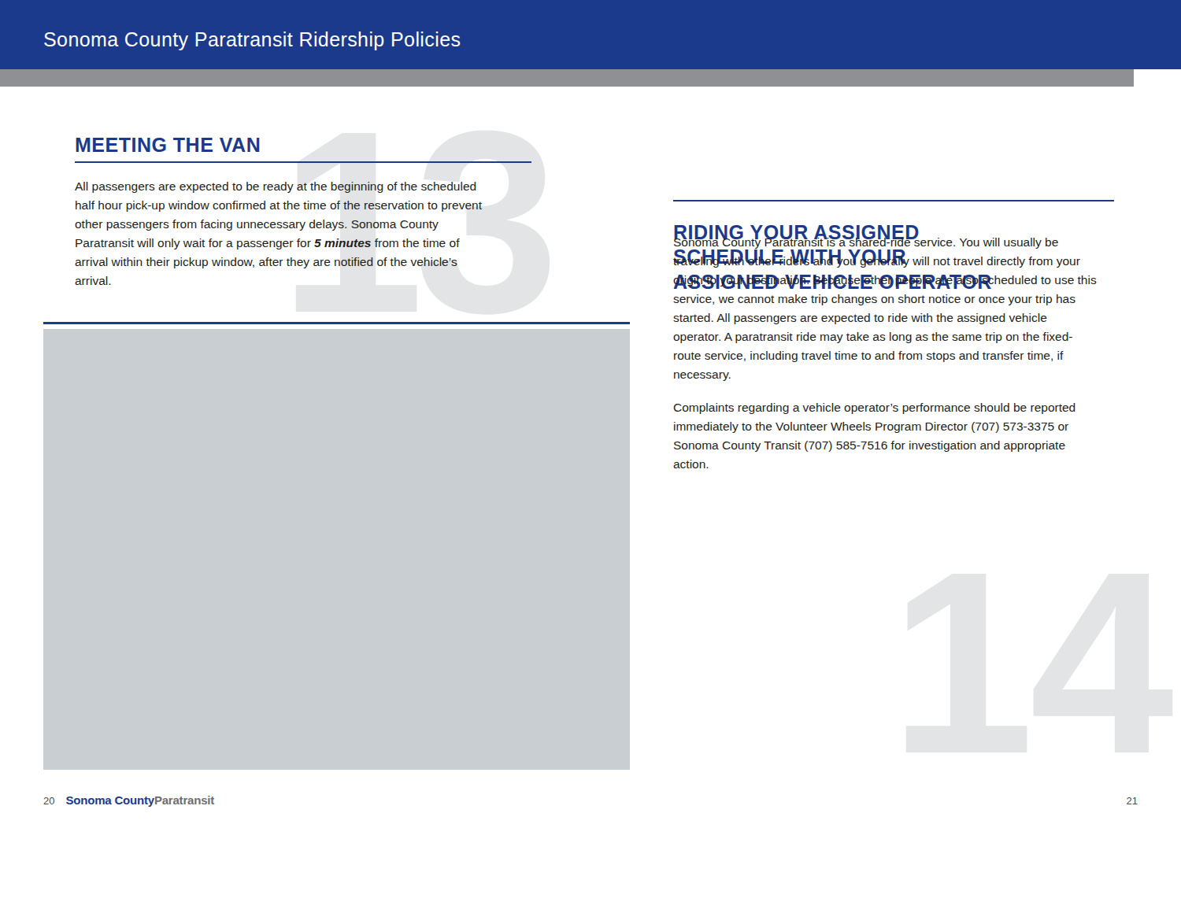Sonoma County Paratransit Ridership Policies
13
Meeting the Van
All passengers are expected to be ready at the beginning of the scheduled half hour pick-up window confirmed at the time of the reservation to prevent other passengers from facing unnecessary delays. Sonoma County Paratransit will only wait for a passenger for 5 minutes from the time of arrival within their pickup window, after they are notified of the vehicle’s arrival.
14
Riding Your Assigned
Schedule with Your
Assigned Vehicle Operator
Sonoma County Paratransit is a shared-ride service. You will usually be traveling with other riders and you generally will not travel directly from your origin to your destination. Because other people are also scheduled to use this service, we cannot make trip changes on short notice or once your trip has started. All passengers are expected to ride with the assigned vehicle operator. A paratransit ride may take as long as the same trip on the fixed-route service, including travel time to and from stops and transfer time, if necessary.
Complaints regarding a vehicle operator’s performance should be reported immediately to the Volunteer Wheels Program Director (707) 573-3375 or Sonoma County Transit (707) 585-7516 for investigation and appropriate action.
20 Sonoma County Paratransit
21